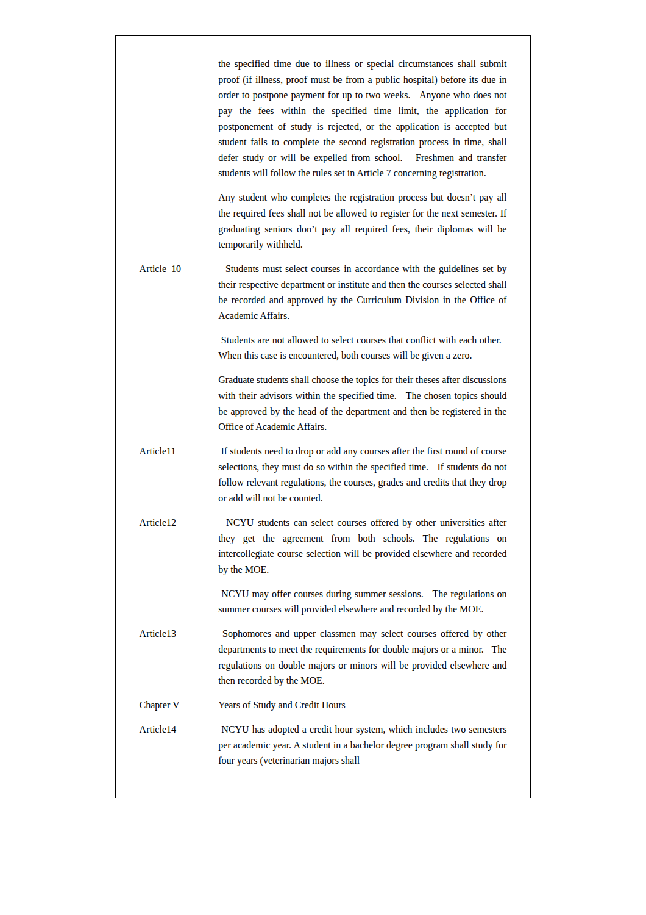| | the specified time due to illness or special circumstances shall submit proof (if illness, proof must be from a public hospital) before its due in order to postpone payment for up to two weeks. Anyone who does not pay the fees within the specified time limit, the application for postponement of study is rejected, or the application is accepted but student fails to complete the second registration process in time, shall defer study or will be expelled from school. Freshmen and transfer students will follow the rules set in Article 7 concerning registration. Any student who completes the registration process but doesn’t pay all the required fees shall not be allowed to register for the next semester. If graduating seniors don’t pay all required fees, their diplomas will be temporarily withheld. |
| Article 10 | Students must select courses in accordance with the guidelines set by their respective department or institute and then the courses selected shall be recorded and approved by the Curriculum Division in the Office of Academic Affairs. Students are not allowed to select courses that conflict with each other. When this case is encountered, both courses will be given a zero. Graduate students shall choose the topics for their theses after discussions with their advisors within the specified time. The chosen topics should be approved by the head of the department and then be registered in the Office of Academic Affairs. |
| Article11 | If students need to drop or add any courses after the first round of course selections, they must do so within the specified time. If students do not follow relevant regulations, the courses, grades and credits that they drop or add will not be counted. |
| Article12 | NCYU students can select courses offered by other universities after they get the agreement from both schools. The regulations on intercollegiate course selection will be provided elsewhere and recorded by the MOE. NCYU may offer courses during summer sessions. The regulations on summer courses will provided elsewhere and recorded by the MOE. |
| Article13 | Sophomores and upper classmen may select courses offered by other departments to meet the requirements for double majors or a minor. The regulations on double majors or minors will be provided elsewhere and then recorded by the MOE. |
| Chapter V | Years of Study and Credit Hours |
| Article14 | NCYU has adopted a credit hour system, which includes two semesters per academic year. A student in a bachelor degree program shall study for four years (veterinarian majors shall |